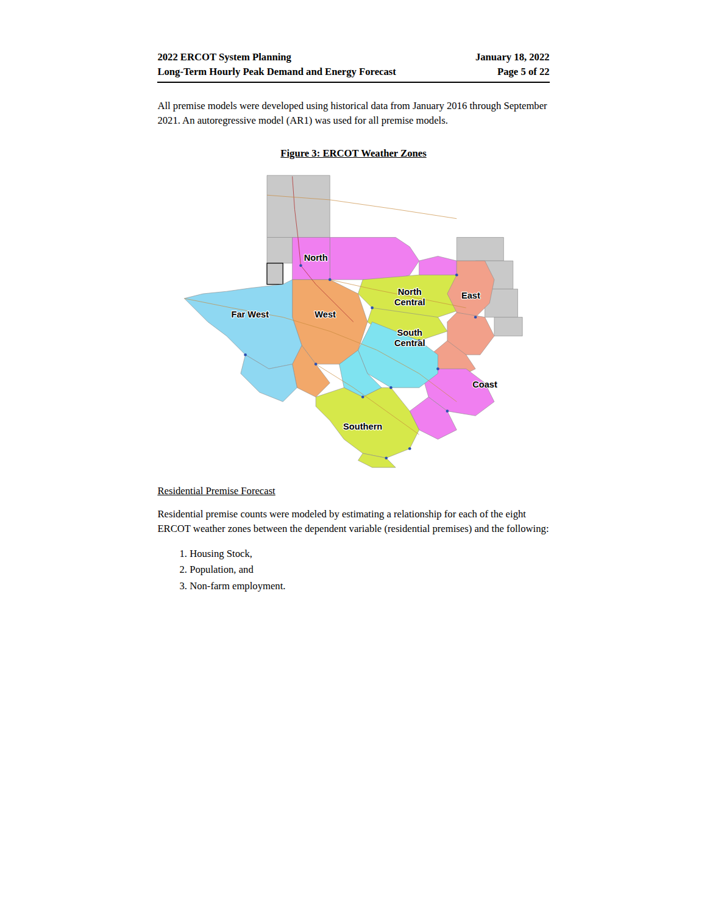2022 ERCOT System Planning
January 18, 2022
Long-Term Hourly Peak Demand and Energy Forecast
Page 5 of 22
All premise models were developed using historical data from January 2016 through September 2021. An autoregressive model (AR1) was used for all premise models.
Figure 3: ERCOT Weather Zones
ERCOT Weather Zones Map of Texas divided into eight colored weather zones used by ERCOT. North North Central East Coast South Central West Far West Southern
Residential Premise Forecast
Residential premise counts were modeled by estimating a relationship for each of the eight ERCOT weather zones between the dependent variable (residential premises) and the following:
Housing Stock,
Population, and
Non-farm employment.